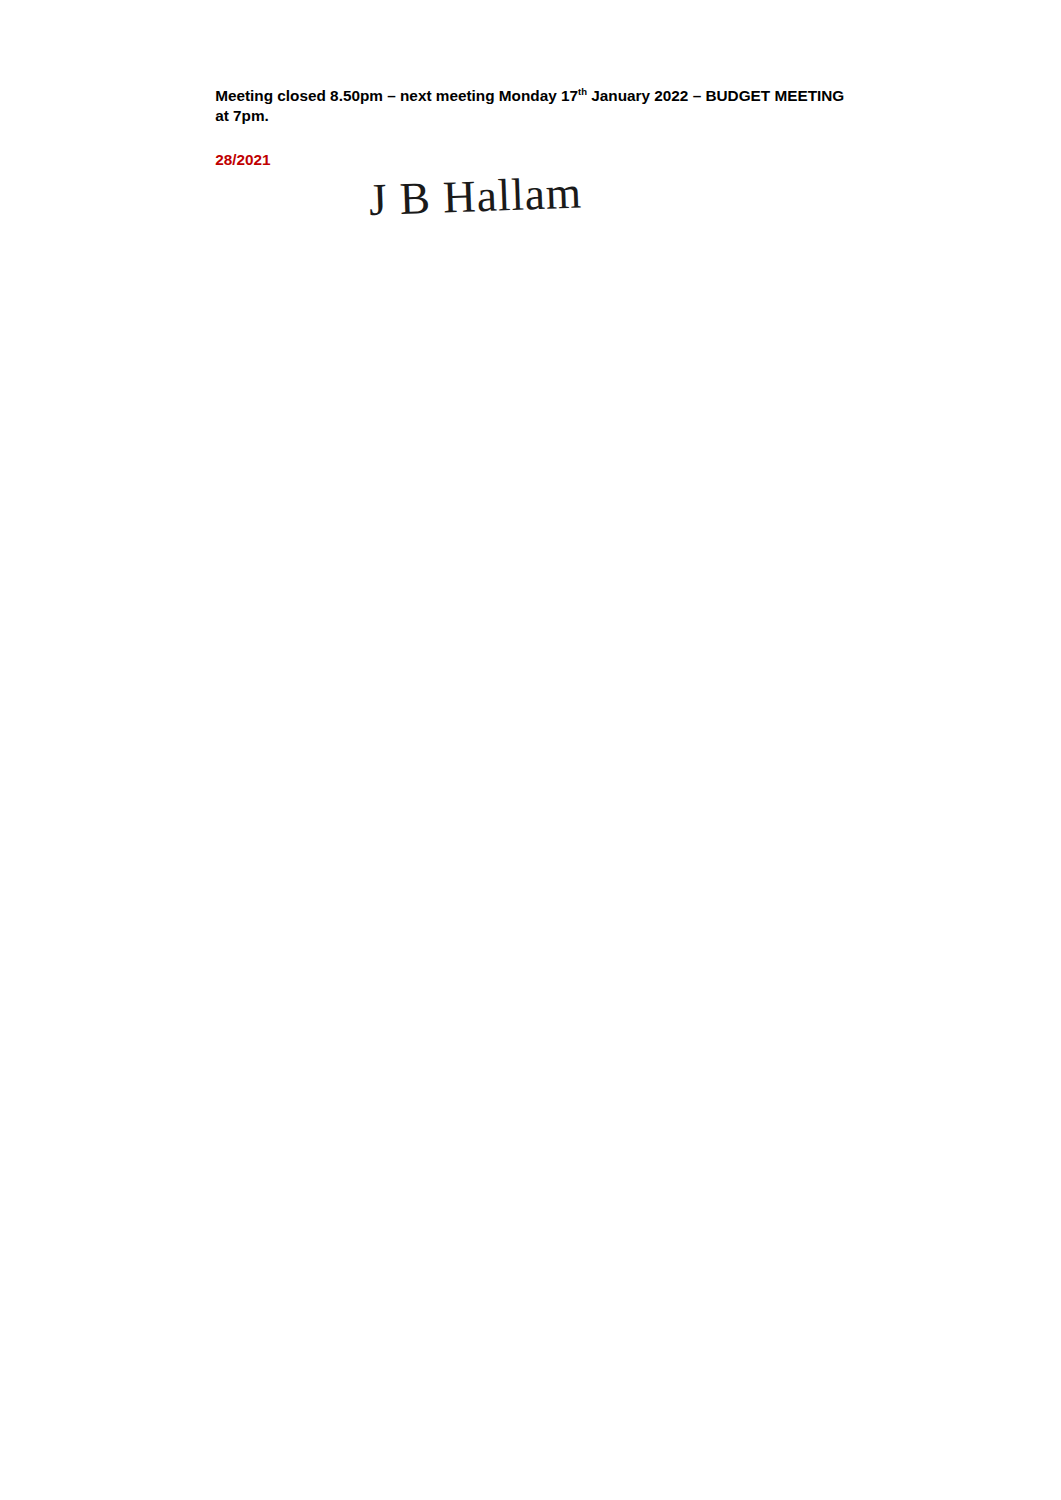Meeting closed 8.50pm – next meeting Monday 17th January 2022 – BUDGET MEETING at 7pm.
28/2021
J B Hallam